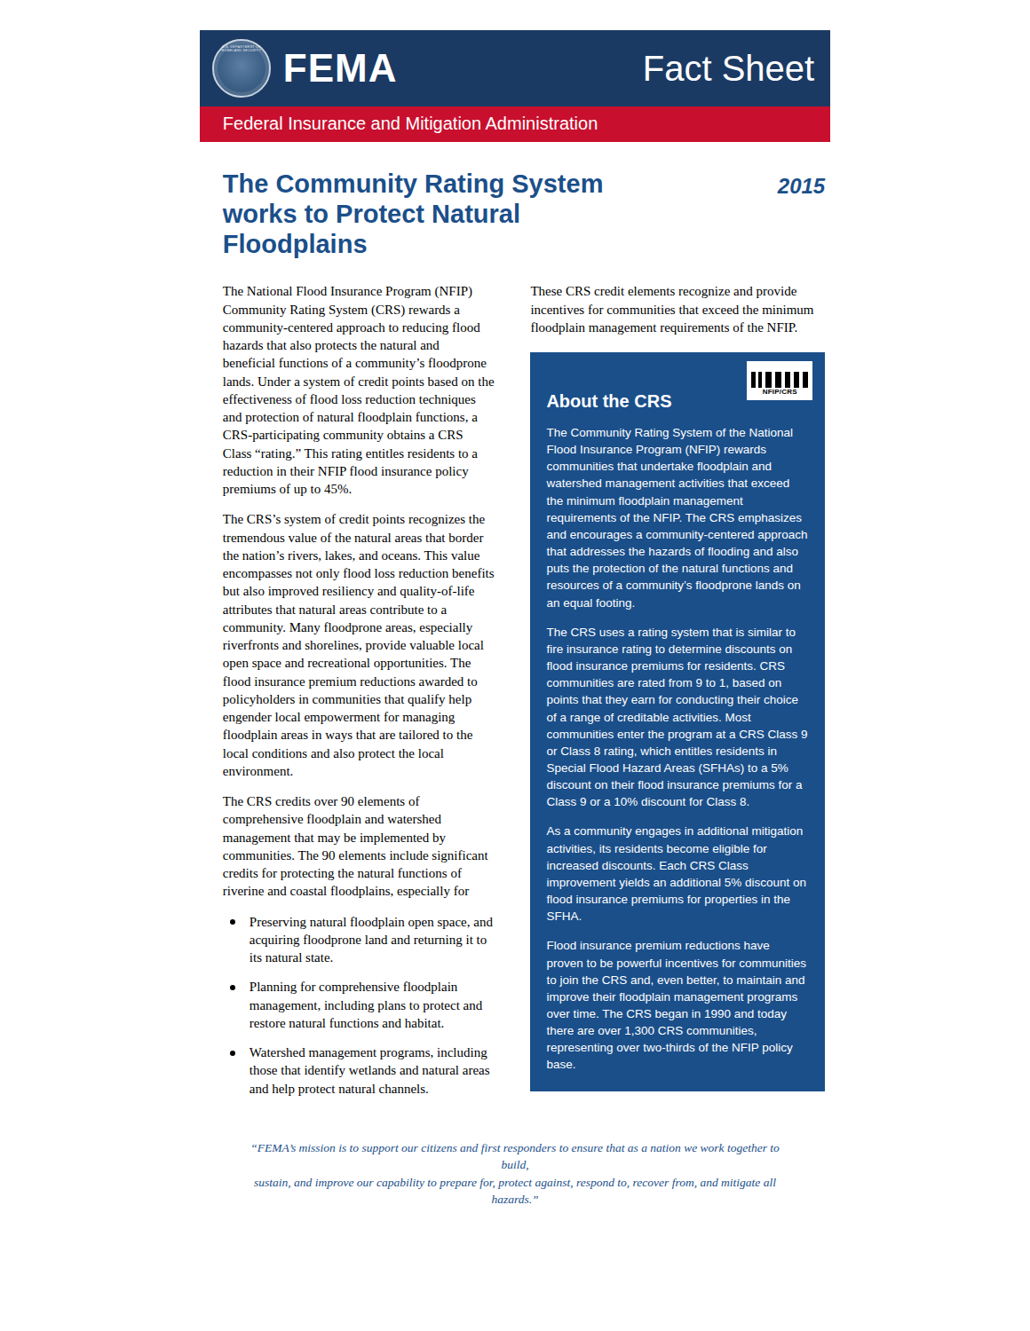FEMA
Fact Sheet
Federal Insurance and Mitigation Administration
The Community Rating System
works to Protect Natural Floodplains
2015
The National Flood Insurance Program (NFIP) Community Rating System (CRS) rewards a community-centered approach to reducing flood hazards that also protects the natural and beneficial functions of a community’s floodprone lands. Under a system of credit points based on the effectiveness of flood loss reduction techniques and protection of natural floodplain functions, a CRS-participating community obtains a CRS Class “rating.” This rating entitles residents to a reduction in their NFIP flood insurance policy premiums of up to 45%.
The CRS’s system of credit points recognizes the tremendous value of the natural areas that border the nation’s rivers, lakes, and oceans. This value encompasses not only flood loss reduction benefits but also improved resiliency and quality-of-life attributes that natural areas contribute to a community. Many floodprone areas, especially riverfronts and shorelines, provide valuable local open space and recreational opportunities. The flood insurance premium reductions awarded to policyholders in communities that qualify help engender local empowerment for managing floodplain areas in ways that are tailored to the local conditions and also protect the local environment.
The CRS credits over 90 elements of comprehensive floodplain and watershed management that may be implemented by communities. The 90 elements include significant credits for protecting the natural functions of riverine and coastal floodplains, especially for
Preserving natural floodplain open space, and acquiring floodprone land and returning it to its natural state.
Planning for comprehensive floodplain management, including plans to protect and restore natural functions and habitat.
Watershed management programs, including those that identify wetlands and natural areas and help protect natural channels.
These CRS credit elements recognize and provide incentives for communities that exceed the minimum floodplain management requirements of the NFIP.
NFIP/CRS
About the CRS
The Community Rating System of the National Flood Insurance Program (NFIP) rewards communities that undertake floodplain and watershed management activities that exceed the minimum floodplain management requirements of the NFIP. The CRS emphasizes and encourages a community-centered approach that addresses the hazards of flooding and also puts the protection of the natural functions and resources of a community’s floodprone lands on an equal footing.
The CRS uses a rating system that is similar to fire insurance rating to determine discounts on flood insurance premiums for residents. CRS communities are rated from 9 to 1, based on points that they earn for conducting their choice of a range of creditable activities. Most communities enter the program at a CRS Class 9 or Class 8 rating, which entitles residents in Special Flood Hazard Areas (SFHAs) to a 5% discount on their flood insurance premiums for a Class 9 or a 10% discount for Class 8.
As a community engages in additional mitigation activities, its residents become eligible for increased discounts. Each CRS Class improvement yields an additional 5% discount on flood insurance premiums for properties in the SFHA.
Flood insurance premium reductions have proven to be powerful incentives for communities to join the CRS and, even better, to maintain and improve their floodplain management programs over time. The CRS began in 1990 and today there are over 1,300 CRS communities, representing over two-thirds of the NFIP policy base.
“FEMA’s mission is to support our citizens and first responders to ensure that as a nation we work together to build,
sustain, and improve our capability to prepare for, protect against, respond to, recover from, and mitigate all hazards.”